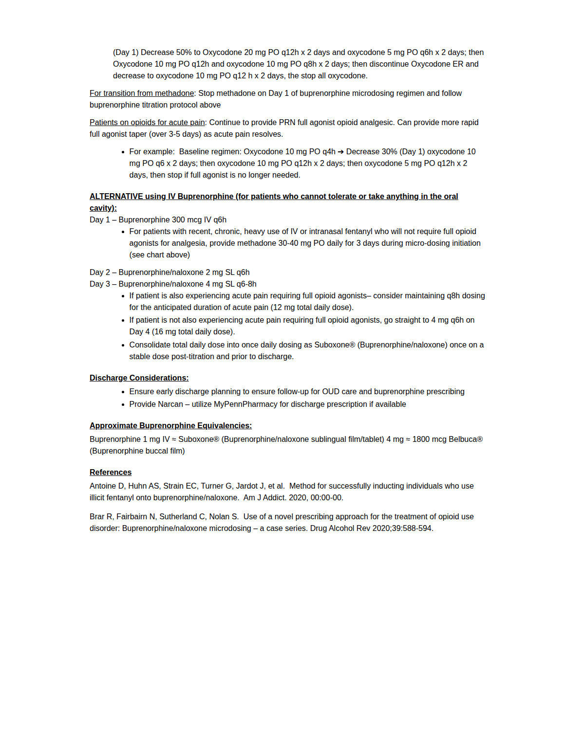(Day 1) Decrease 50% to Oxycodone 20 mg PO q12h x 2 days and oxycodone 5 mg PO q6h x 2 days; then Oxycodone 10 mg PO q12h and oxycodone 10 mg PO q8h x 2 days; then discontinue Oxycodone ER and decrease to oxycodone 10 mg PO q12 h x 2 days, the stop all oxycodone.
For transition from methadone: Stop methadone on Day 1 of buprenorphine microdosing regimen and follow buprenorphine titration protocol above
Patients on opioids for acute pain: Continue to provide PRN full agonist opioid analgesic. Can provide more rapid full agonist taper (over 3-5 days) as acute pain resolves.
For example: Baseline regimen: Oxycodone 10 mg PO q4h ➔ Decrease 30% (Day 1) oxycodone 10 mg PO q6 x 2 days; then oxycodone 10 mg PO q12h x 2 days; then oxycodone 5 mg PO q12h x 2 days, then stop if full agonist is no longer needed.
ALTERNATIVE using IV Buprenorphine (for patients who cannot tolerate or take anything in the oral cavity):
Day 1 – Buprenorphine 300 mcg IV q6h
For patients with recent, chronic, heavy use of IV or intranasal fentanyl who will not require full opioid agonists for analgesia, provide methadone 30-40 mg PO daily for 3 days during micro-dosing initiation (see chart above)
Day 2 – Buprenorphine/naloxone 2 mg SL q6h
Day 3 – Buprenorphine/naloxone 4 mg SL q6-8h
If patient is also experiencing acute pain requiring full opioid agonists– consider maintaining q8h dosing for the anticipated duration of acute pain (12 mg total daily dose).
If patient is not also experiencing acute pain requiring full opioid agonists, go straight to 4 mg q6h on Day 4 (16 mg total daily dose).
Consolidate total daily dose into once daily dosing as Suboxone® (Buprenorphine/naloxone) once on a stable dose post-titration and prior to discharge.
Discharge Considerations:
Ensure early discharge planning to ensure follow-up for OUD care and buprenorphine prescribing
Provide Narcan – utilize MyPennPharmacy for discharge prescription if available
Approximate Buprenorphine Equivalencies:
Buprenorphine 1 mg IV ≈ Suboxone® (Buprenorphine/naloxone sublingual film/tablet) 4 mg ≈ 1800 mcg Belbuca® (Buprenorphine buccal film)
References
Antoine D, Huhn AS, Strain EC, Turner G, Jardot J, et al. Method for successfully inducting individuals who use illicit fentanyl onto buprenorphine/naloxone. Am J Addict. 2020, 00:00-00.
Brar R, Fairbairn N, Sutherland C, Nolan S. Use of a novel prescribing approach for the treatment of opioid use disorder: Buprenorphine/naloxone microdosing – a case series. Drug Alcohol Rev 2020;39:588-594.